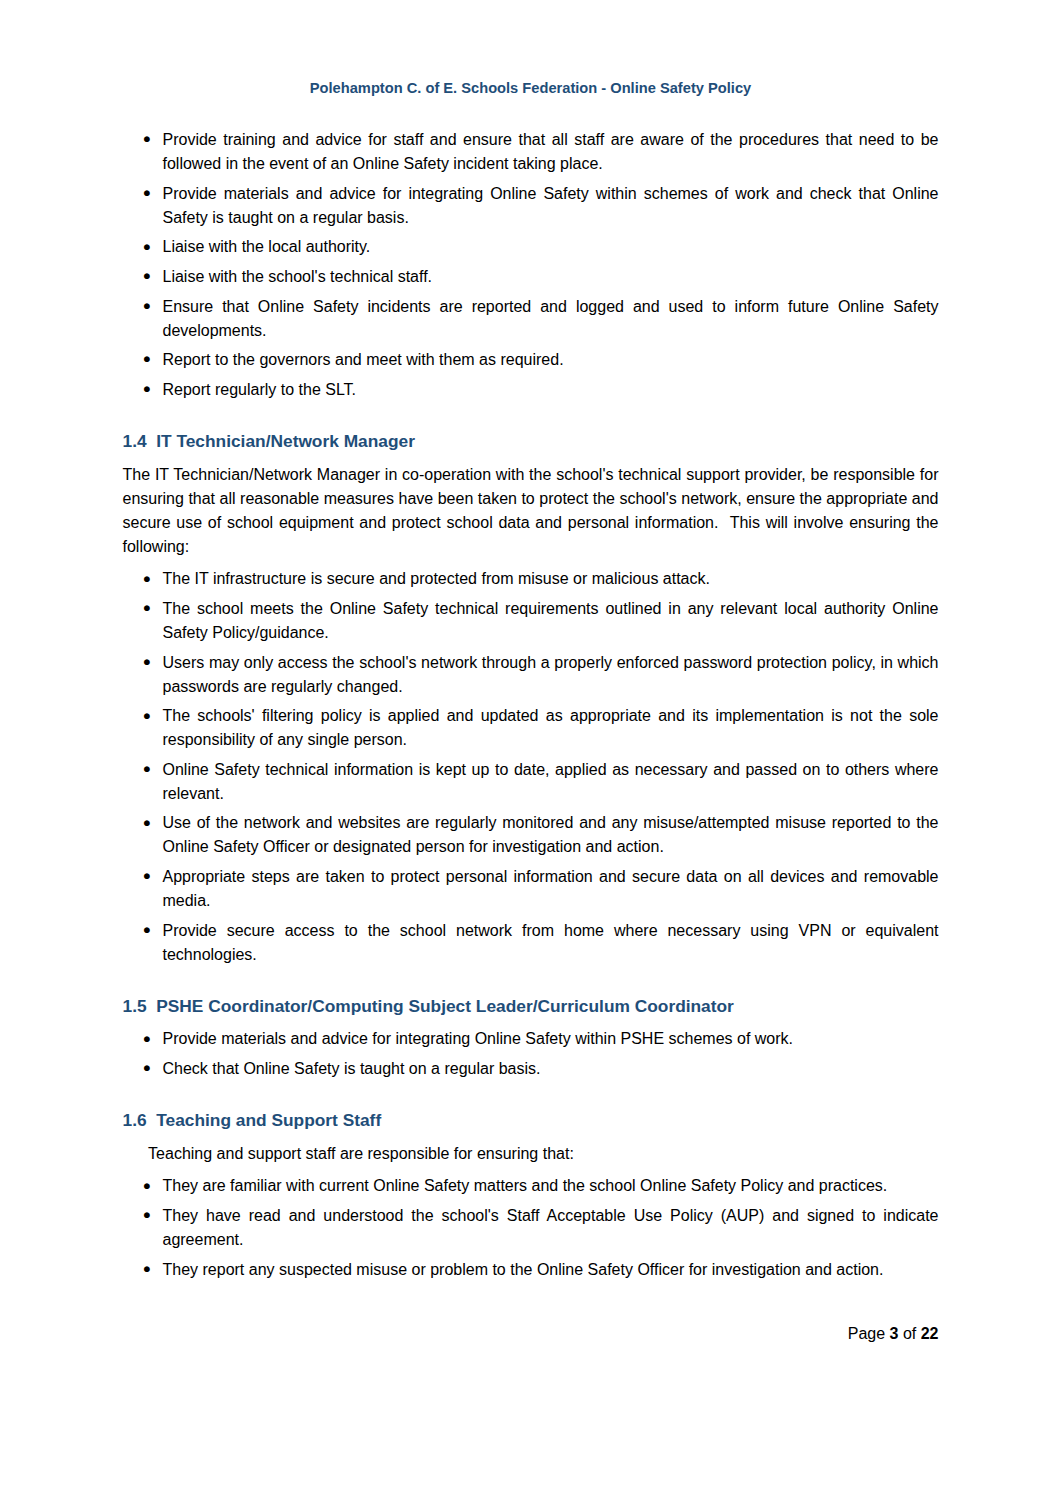Polehampton C. of E. Schools Federation - Online Safety Policy
Provide training and advice for staff and ensure that all staff are aware of the procedures that need to be followed in the event of an Online Safety incident taking place.
Provide materials and advice for integrating Online Safety within schemes of work and check that Online Safety is taught on a regular basis.
Liaise with the local authority.
Liaise with the school's technical staff.
Ensure that Online Safety incidents are reported and logged and used to inform future Online Safety developments.
Report to the governors and meet with them as required.
Report regularly to the SLT.
1.4 IT Technician/Network Manager
The IT Technician/Network Manager in co-operation with the school's technical support provider, be responsible for ensuring that all reasonable measures have been taken to protect the school's network, ensure the appropriate and secure use of school equipment and protect school data and personal information. This will involve ensuring the following:
The IT infrastructure is secure and protected from misuse or malicious attack.
The school meets the Online Safety technical requirements outlined in any relevant local authority Online Safety Policy/guidance.
Users may only access the school's network through a properly enforced password protection policy, in which passwords are regularly changed.
The schools' filtering policy is applied and updated as appropriate and its implementation is not the sole responsibility of any single person.
Online Safety technical information is kept up to date, applied as necessary and passed on to others where relevant.
Use of the network and websites are regularly monitored and any misuse/attempted misuse reported to the Online Safety Officer or designated person for investigation and action.
Appropriate steps are taken to protect personal information and secure data on all devices and removable media.
Provide secure access to the school network from home where necessary using VPN or equivalent technologies.
1.5 PSHE Coordinator/Computing Subject Leader/Curriculum Coordinator
Provide materials and advice for integrating Online Safety within PSHE schemes of work.
Check that Online Safety is taught on a regular basis.
1.6 Teaching and Support Staff
Teaching and support staff are responsible for ensuring that:
They are familiar with current Online Safety matters and the school Online Safety Policy and practices.
They have read and understood the school's Staff Acceptable Use Policy (AUP) and signed to indicate agreement.
They report any suspected misuse or problem to the Online Safety Officer for investigation and action.
Page 3 of 22